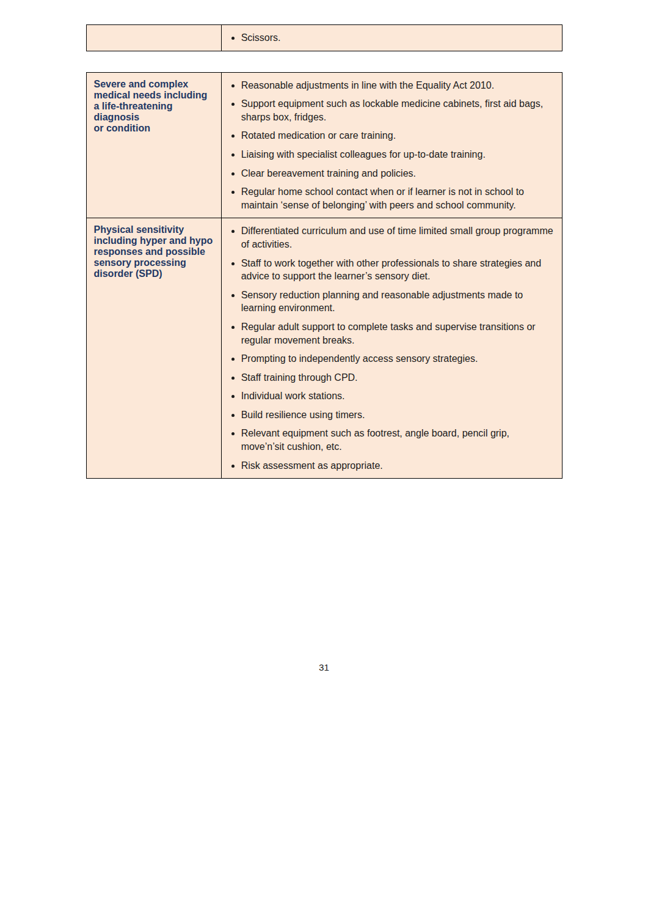| | Scissors. |
| Severe and complex medical needs including a life-threatening diagnosis or condition | Reasonable adjustments in line with the Equality Act 2010. Support equipment such as lockable medicine cabinets, first aid bags, sharps box, fridges. Rotated medication or care training. Liaising with specialist colleagues for up-to-date training. Clear bereavement training and policies. Regular home school contact when or if learner is not in school to maintain ‘sense of belonging’ with peers and school community. |
| Physical sensitivity including hyper and hypo responses and possible sensory processing disorder (SPD) | Differentiated curriculum and use of time limited small group programme of activities. Staff to work together with other professionals to share strategies and advice to support the learner’s sensory diet. Sensory reduction planning and reasonable adjustments made to learning environment. Regular adult support to complete tasks and supervise transitions or regular movement breaks. Prompting to independently access sensory strategies. Staff training through CPD. Individual work stations. Build resilience using timers. Relevant equipment such as footrest, angle board, pencil grip, move’n’sit cushion, etc. Risk assessment as appropriate. |
31